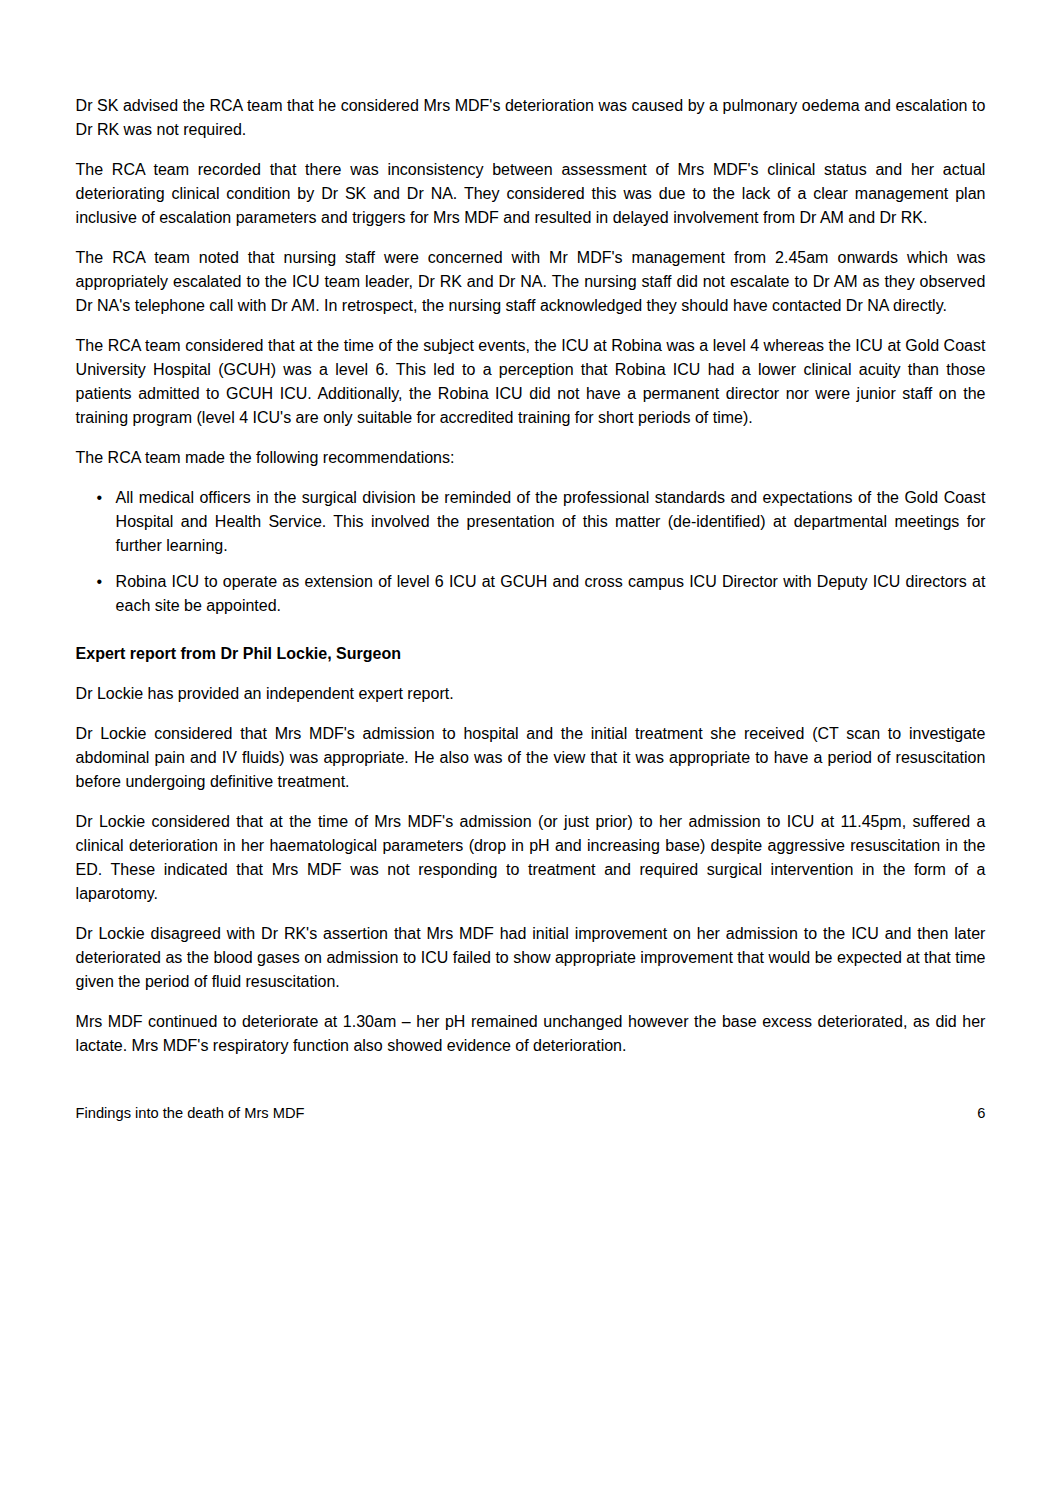Dr SK advised the RCA team that he considered Mrs MDF's deterioration was caused by a pulmonary oedema and escalation to Dr RK was not required.
The RCA team recorded that there was inconsistency between assessment of Mrs MDF's clinical status and her actual deteriorating clinical condition by Dr SK and Dr NA. They considered this was due to the lack of a clear management plan inclusive of escalation parameters and triggers for Mrs MDF and resulted in delayed involvement from Dr AM and Dr RK.
The RCA team noted that nursing staff were concerned with Mr MDF's management from 2.45am onwards which was appropriately escalated to the ICU team leader, Dr RK and Dr NA. The nursing staff did not escalate to Dr AM as they observed Dr NA's telephone call with Dr AM. In retrospect, the nursing staff acknowledged they should have contacted Dr NA directly.
The RCA team considered that at the time of the subject events, the ICU at Robina was a level 4 whereas the ICU at Gold Coast University Hospital (GCUH) was a level 6. This led to a perception that Robina ICU had a lower clinical acuity than those patients admitted to GCUH ICU. Additionally, the Robina ICU did not have a permanent director nor were junior staff on the training program (level 4 ICU's are only suitable for accredited training for short periods of time).
The RCA team made the following recommendations:
All medical officers in the surgical division be reminded of the professional standards and expectations of the Gold Coast Hospital and Health Service. This involved the presentation of this matter (de-identified) at departmental meetings for further learning.
Robina ICU to operate as extension of level 6 ICU at GCUH and cross campus ICU Director with Deputy ICU directors at each site be appointed.
Expert report from Dr Phil Lockie, Surgeon
Dr Lockie has provided an independent expert report.
Dr Lockie considered that Mrs MDF's admission to hospital and the initial treatment she received (CT scan to investigate abdominal pain and IV fluids) was appropriate. He also was of the view that it was appropriate to have a period of resuscitation before undergoing definitive treatment.
Dr Lockie considered that at the time of Mrs MDF's admission (or just prior) to her admission to ICU at 11.45pm, suffered a clinical deterioration in her haematological parameters (drop in pH and increasing base) despite aggressive resuscitation in the ED. These indicated that Mrs MDF was not responding to treatment and required surgical intervention in the form of a laparotomy.
Dr Lockie disagreed with Dr RK's assertion that Mrs MDF had initial improvement on her admission to the ICU and then later deteriorated as the blood gases on admission to ICU failed to show appropriate improvement that would be expected at that time given the period of fluid resuscitation.
Mrs MDF continued to deteriorate at 1.30am – her pH remained unchanged however the base excess deteriorated, as did her lactate. Mrs MDF's respiratory function also showed evidence of deterioration.
Findings into the death of Mrs MDF 6